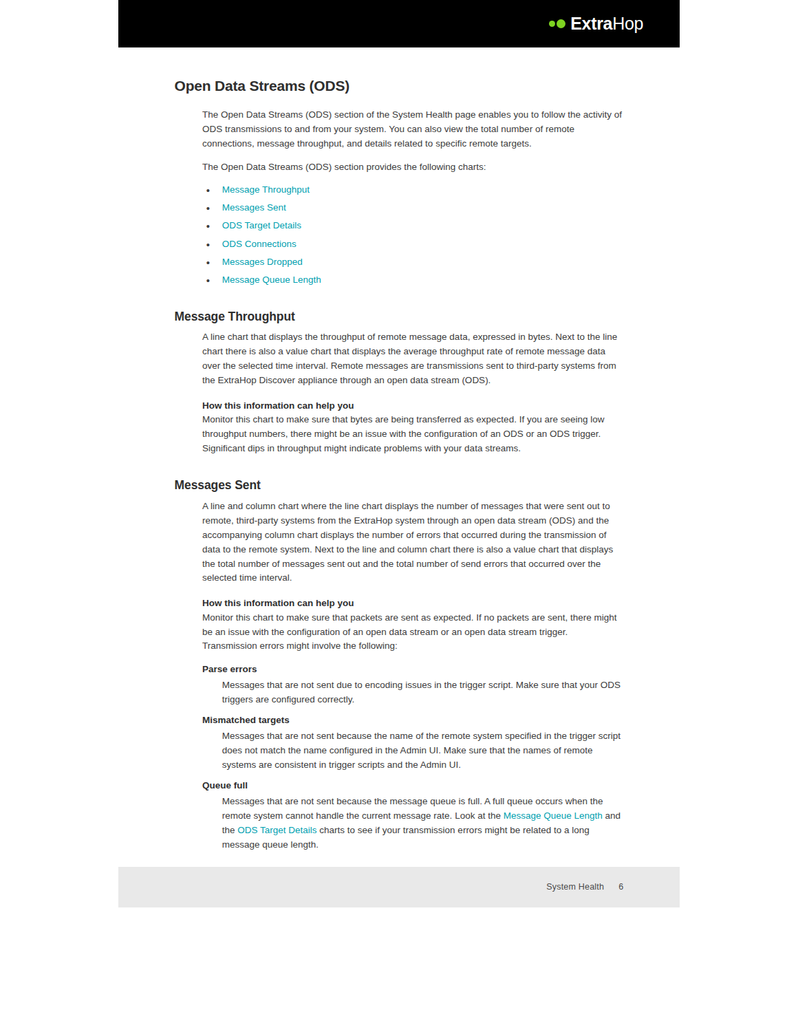ExtraHop
Open Data Streams (ODS)
The Open Data Streams (ODS) section of the System Health page enables you to follow the activity of ODS transmissions to and from your system. You can also view the total number of remote connections, message throughput, and details related to specific remote targets.
The Open Data Streams (ODS) section provides the following charts:
Message Throughput
Messages Sent
ODS Target Details
ODS Connections
Messages Dropped
Message Queue Length
Message Throughput
A line chart that displays the throughput of remote message data, expressed in bytes. Next to the line chart there is also a value chart that displays the average throughput rate of remote message data over the selected time interval. Remote messages are transmissions sent to third-party systems from the ExtraHop Discover appliance through an open data stream (ODS).
How this information can help you
Monitor this chart to make sure that bytes are being transferred as expected. If you are seeing low throughput numbers, there might be an issue with the configuration of an ODS or an ODS trigger. Significant dips in throughput might indicate problems with your data streams.
Messages Sent
A line and column chart where the line chart displays the number of messages that were sent out to remote, third-party systems from the ExtraHop system through an open data stream (ODS) and the accompanying column chart displays the number of errors that occurred during the transmission of data to the remote system. Next to the line and column chart there is also a value chart that displays the total number of messages sent out and the total number of send errors that occurred over the selected time interval.
How this information can help you
Monitor this chart to make sure that packets are sent as expected. If no packets are sent, there might be an issue with the configuration of an open data stream or an open data stream trigger. Transmission errors might involve the following:
Parse errors
Messages that are not sent due to encoding issues in the trigger script. Make sure that your ODS triggers are configured correctly.
Mismatched targets
Messages that are not sent because the name of the remote system specified in the trigger script does not match the name configured in the Admin UI. Make sure that the names of remote systems are consistent in trigger scripts and the Admin UI.
Queue full
Messages that are not sent because the message queue is full. A full queue occurs when the remote system cannot handle the current message rate. Look at the Message Queue Length and the ODS Target Details charts to see if your transmission errors might be related to a long message queue length.
System Health 6